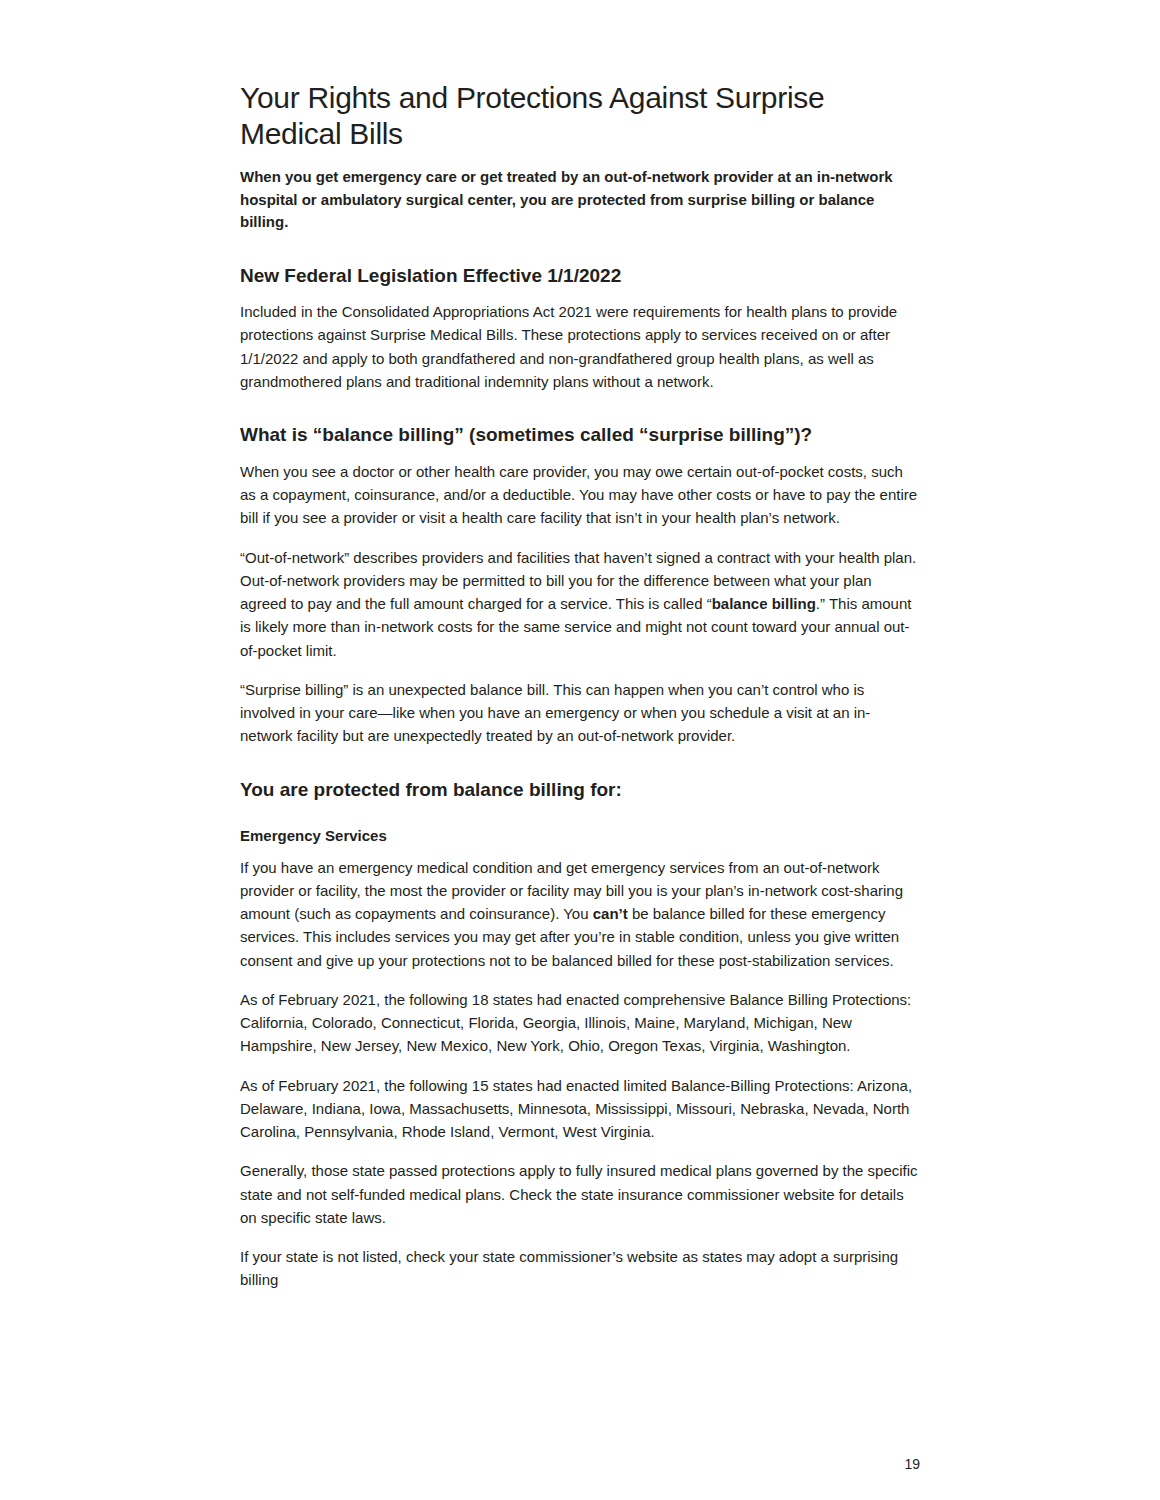Your Rights and Protections Against Surprise Medical Bills
When you get emergency care or get treated by an out-of-network provider at an in-network hospital or ambulatory surgical center, you are protected from surprise billing or balance billing.
New Federal Legislation Effective 1/1/2022
Included in the Consolidated Appropriations Act 2021 were requirements for health plans to provide protections against Surprise Medical Bills. These protections apply to services received on or after 1/1/2022 and apply to both grandfathered and non-grandfathered group health plans, as well as grandmothered plans and traditional indemnity plans without a network.
What is “balance billing” (sometimes called “surprise billing”)?
When you see a doctor or other health care provider, you may owe certain out-of-pocket costs, such as a copayment, coinsurance, and/or a deductible. You may have other costs or have to pay the entire bill if you see a provider or visit a health care facility that isn’t in your health plan’s network.
“Out-of-network” describes providers and facilities that haven’t signed a contract with your health plan. Out-of-network providers may be permitted to bill you for the difference between what your plan agreed to pay and the full amount charged for a service. This is called “balance billing.” This amount is likely more than in-network costs for the same service and might not count toward your annual out-of-pocket limit.
“Surprise billing” is an unexpected balance bill. This can happen when you can’t control who is involved in your care—like when you have an emergency or when you schedule a visit at an in-network facility but are unexpectedly treated by an out-of-network provider.
You are protected from balance billing for:
Emergency Services
If you have an emergency medical condition and get emergency services from an out-of-network provider or facility, the most the provider or facility may bill you is your plan’s in-network cost-sharing amount (such as copayments and coinsurance). You can’t be balance billed for these emergency services. This includes services you may get after you’re in stable condition, unless you give written consent and give up your protections not to be balanced billed for these post-stabilization services.
As of February 2021, the following 18 states had enacted comprehensive Balance Billing Protections: California, Colorado, Connecticut, Florida, Georgia, Illinois, Maine, Maryland, Michigan, New Hampshire, New Jersey, New Mexico, New York, Ohio, Oregon Texas, Virginia, Washington.
As of February 2021, the following 15 states had enacted limited Balance-Billing Protections: Arizona, Delaware, Indiana, Iowa, Massachusetts, Minnesota, Mississippi, Missouri, Nebraska, Nevada, North Carolina, Pennsylvania, Rhode Island, Vermont, West Virginia.
Generally, those state passed protections apply to fully insured medical plans governed by the specific state and not self-funded medical plans. Check the state insurance commissioner website for details on specific state laws.
If your state is not listed, check your state commissioner’s website as states may adopt a surprising billing
19